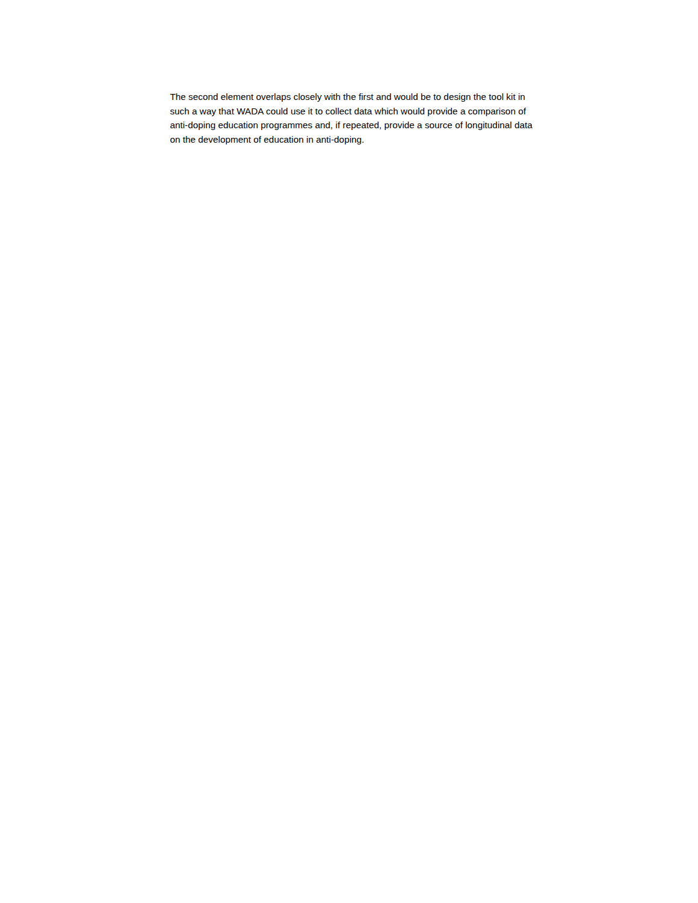The second element overlaps closely with the first and would be to design the tool kit in such a way that WADA could use it to collect data which would provide a comparison of anti-doping education programmes and, if repeated, provide a source of longitudinal data on the development of education in anti-doping.